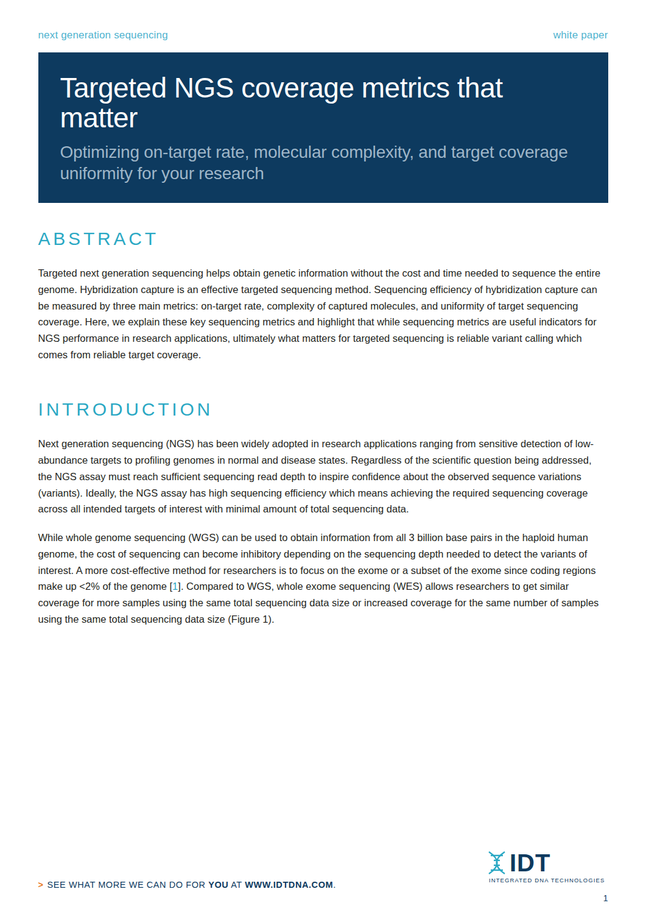next generation sequencing
white paper
Targeted NGS coverage metrics that matter
Optimizing on-target rate, molecular complexity, and target coverage uniformity for your research
Abstract
Targeted next generation sequencing helps obtain genetic information without the cost and time needed to sequence the entire genome. Hybridization capture is an effective targeted sequencing method. Sequencing efficiency of hybridization capture can be measured by three main metrics: on-target rate, complexity of captured molecules, and uniformity of target sequencing coverage. Here, we explain these key sequencing metrics and highlight that while sequencing metrics are useful indicators for NGS performance in research applications, ultimately what matters for targeted sequencing is reliable variant calling which comes from reliable target coverage.
Introduction
Next generation sequencing (NGS) has been widely adopted in research applications ranging from sensitive detection of low-abundance targets to profiling genomes in normal and disease states. Regardless of the scientific question being addressed, the NGS assay must reach sufficient sequencing read depth to inspire confidence about the observed sequence variations (variants). Ideally, the NGS assay has high sequencing efficiency which means achieving the required sequencing coverage across all intended targets of interest with minimal amount of total sequencing data.
While whole genome sequencing (WGS) can be used to obtain information from all 3 billion base pairs in the haploid human genome, the cost of sequencing can become inhibitory depending on the sequencing depth needed to detect the variants of interest. A more cost-effective method for researchers is to focus on the exome or a subset of the exome since coding regions make up <2% of the genome [1]. Compared to WGS, whole exome sequencing (WES) allows researchers to get similar coverage for more samples using the same total sequencing data size or increased coverage for the same number of samples using the same total sequencing data size (Figure 1).
>SEE WHAT MORE WE CAN DO FOR YOU AT WWW.IDTDNA.COM.
IDT INTEGRATED DNA TECHNOLOGIES
1